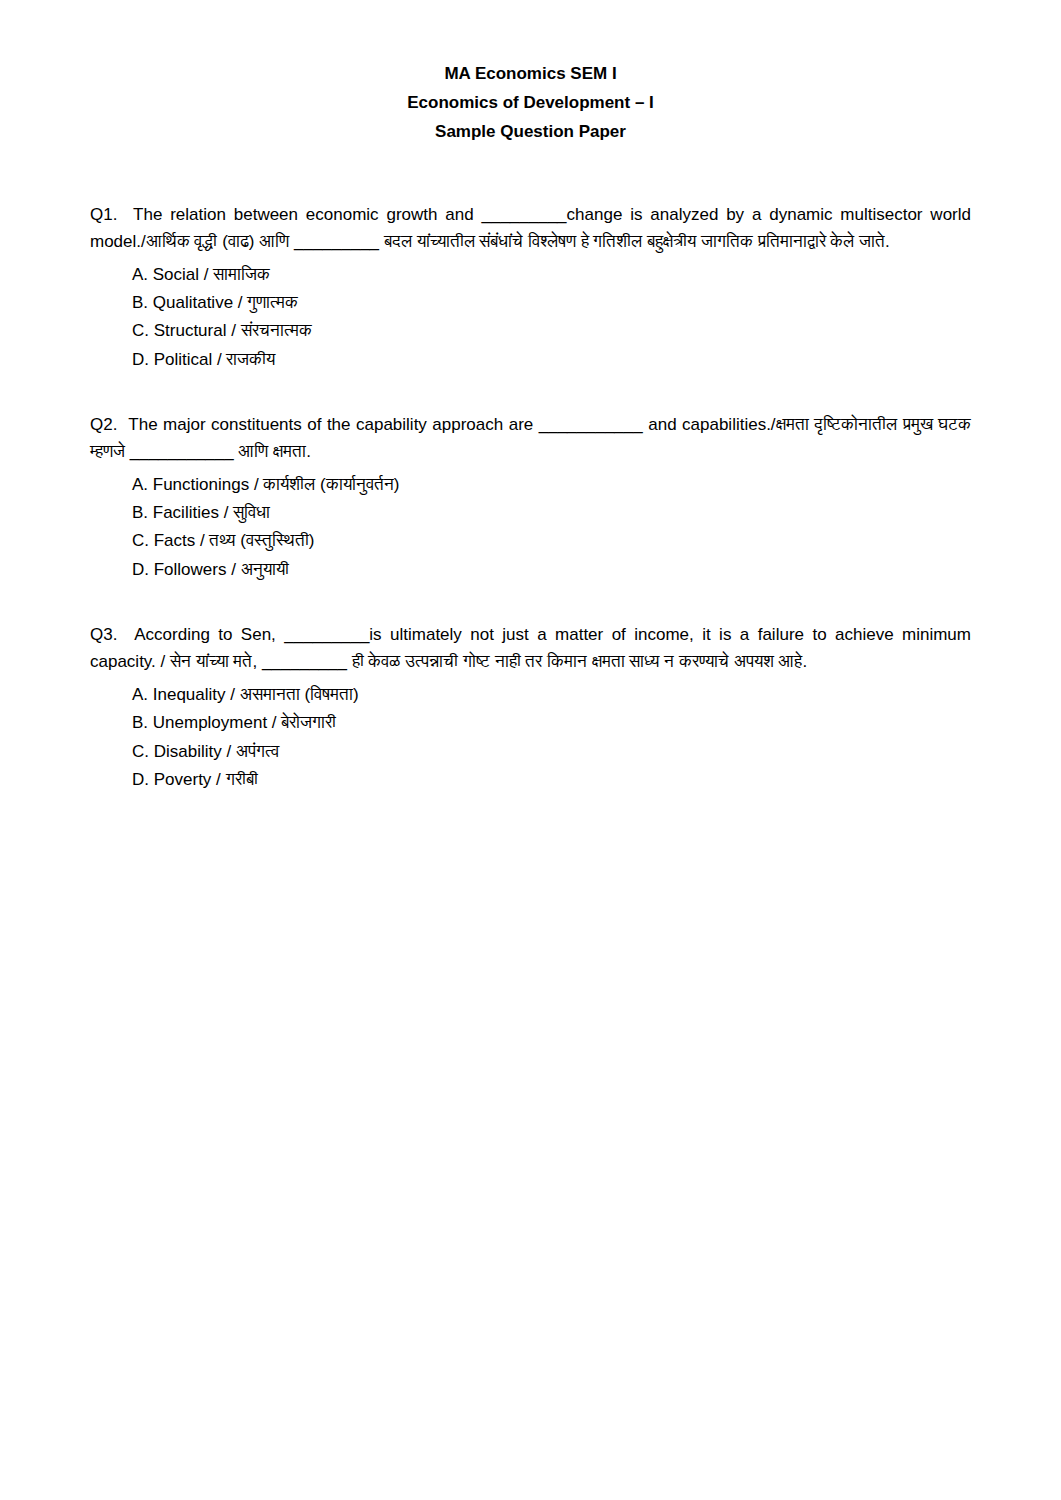MA Economics SEM I
Economics of Development – I
Sample Question Paper
Q1. The relation between economic growth and _________change is analyzed by a dynamic multisector world model./आर्थिक वृद्धी (वाढ) आणि _________ बदल यांच्यातील संबंधांचे विश्लेषण हे गतिशील बहुक्षेत्रीय जागतिक प्रतिमानाद्वारे केले जाते.
A. Social / सामाजिक
B. Qualitative / गुणात्मक
C. Structural / संरचनात्मक
D. Political / राजकीय
Q2. The major constituents of the capability approach are ___________ and capabilities./क्षमता दृष्टिकोनातील प्रमुख घटक म्हणजे ___________ आणि क्षमता.
A. Functionings / कार्यशील (कार्यानुवर्तन)
B. Facilities / सुविधा
C. Facts / तथ्य (वस्तुस्थिती)
D. Followers / अनुयायी
Q3. According to Sen, _________is ultimately not just a matter of income, it is a failure to achieve minimum capacity. / सेन यांच्या मते, _________ ही केवळ उत्पन्नाची गोष्ट नाही तर किमान क्षमता साध्य न करण्याचे अपयश आहे.
A. Inequality / असमानता (विषमता)
B. Unemployment / बेरोजगारी
C. Disability / अपंगत्व
D. Poverty / गरीबी